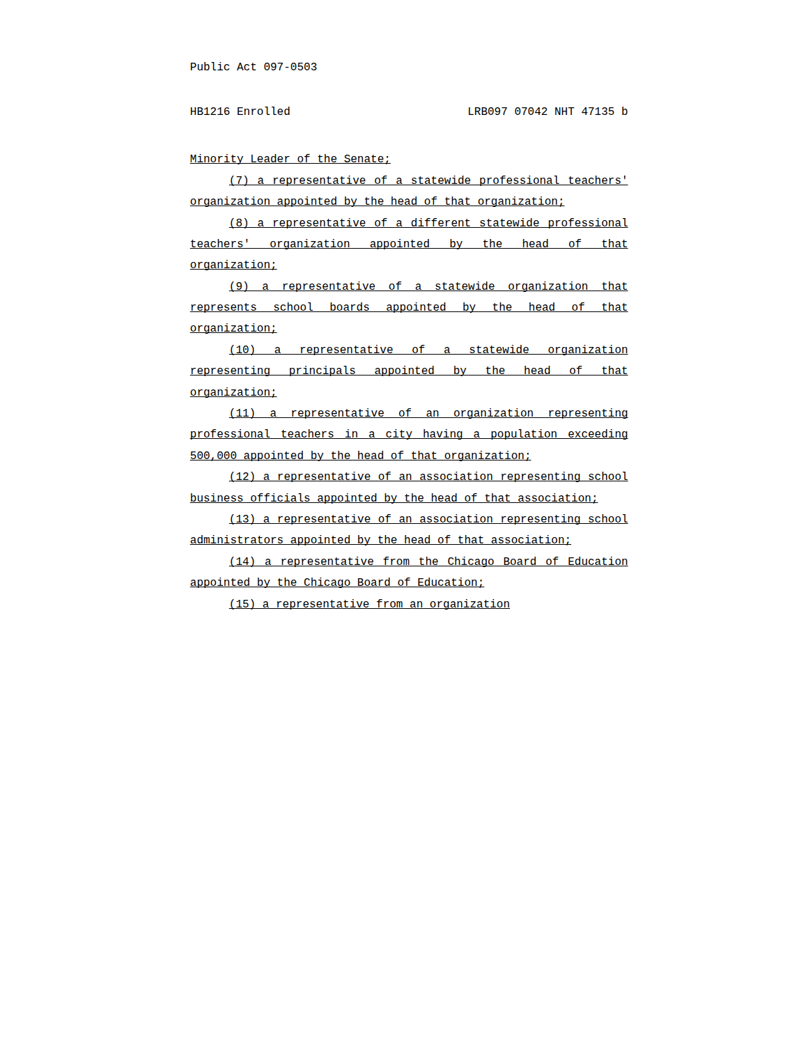Public Act 097-0503
HB1216 Enrolled LRB097 07042 NHT 47135 b
Minority Leader of the Senate;
(7) a representative of a statewide professional teachers' organization appointed by the head of that organization;
(8) a representative of a different statewide professional teachers' organization appointed by the head of that organization;
(9) a representative of a statewide organization that represents school boards appointed by the head of that organization;
(10) a representative of a statewide organization representing principals appointed by the head of that organization;
(11) a representative of an organization representing professional teachers in a city having a population exceeding 500,000 appointed by the head of that organization;
(12) a representative of an association representing school business officials appointed by the head of that association;
(13) a representative of an association representing school administrators appointed by the head of that association;
(14) a representative from the Chicago Board of Education appointed by the Chicago Board of Education;
(15) a representative from an organization